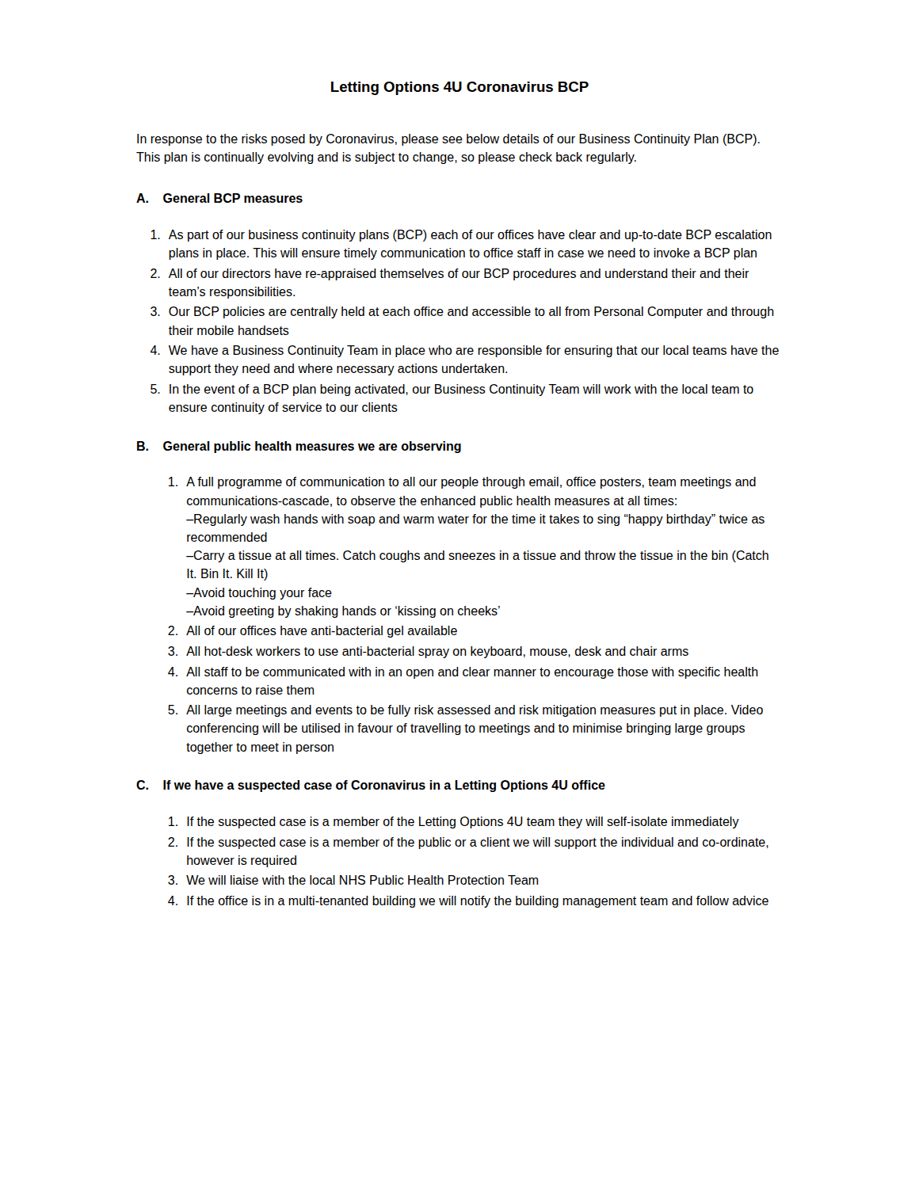Letting Options 4U Coronavirus BCP
In response to the risks posed by Coronavirus, please see below details of our Business Continuity Plan (BCP). This plan is continually evolving and is subject to change, so please check back regularly.
A. General BCP measures
As part of our business continuity plans (BCP) each of our offices have clear and up-to-date BCP escalation plans in place. This will ensure timely communication to office staff in case we need to invoke a BCP plan
All of our directors have re-appraised themselves of our BCP procedures and understand their and their team’s responsibilities.
Our BCP policies are centrally held at each office and accessible to all from Personal Computer and through their mobile handsets
We have a Business Continuity Team in place who are responsible for ensuring that our local teams have the support they need and where necessary actions undertaken.
In the event of a BCP plan being activated, our Business Continuity Team will work with the local team to ensure continuity of service to our clients
B. General public health measures we are observing
A full programme of communication to all our people through email, office posters, team meetings and communications-cascade, to observe the enhanced public health measures at all times:
–Regularly wash hands with soap and warm water for the time it takes to sing “happy birthday” twice as recommended
–Carry a tissue at all times. Catch coughs and sneezes in a tissue and throw the tissue in the bin (Catch It. Bin It. Kill It)
–Avoid touching your face
–Avoid greeting by shaking hands or ‘kissing on cheeks’
All of our offices have anti-bacterial gel available
All hot-desk workers to use anti-bacterial spray on keyboard, mouse, desk and chair arms
All staff to be communicated with in an open and clear manner to encourage those with specific health concerns to raise them
All large meetings and events to be fully risk assessed and risk mitigation measures put in place. Video conferencing will be utilised in favour of travelling to meetings and to minimise bringing large groups together to meet in person
C. If we have a suspected case of Coronavirus in a Letting Options 4U office
If the suspected case is a member of the Letting Options 4U team they will self-isolate immediately
If the suspected case is a member of the public or a client we will support the individual and co-ordinate, however is required
We will liaise with the local NHS Public Health Protection Team
If the office is in a multi-tenanted building we will notify the building management team and follow advice